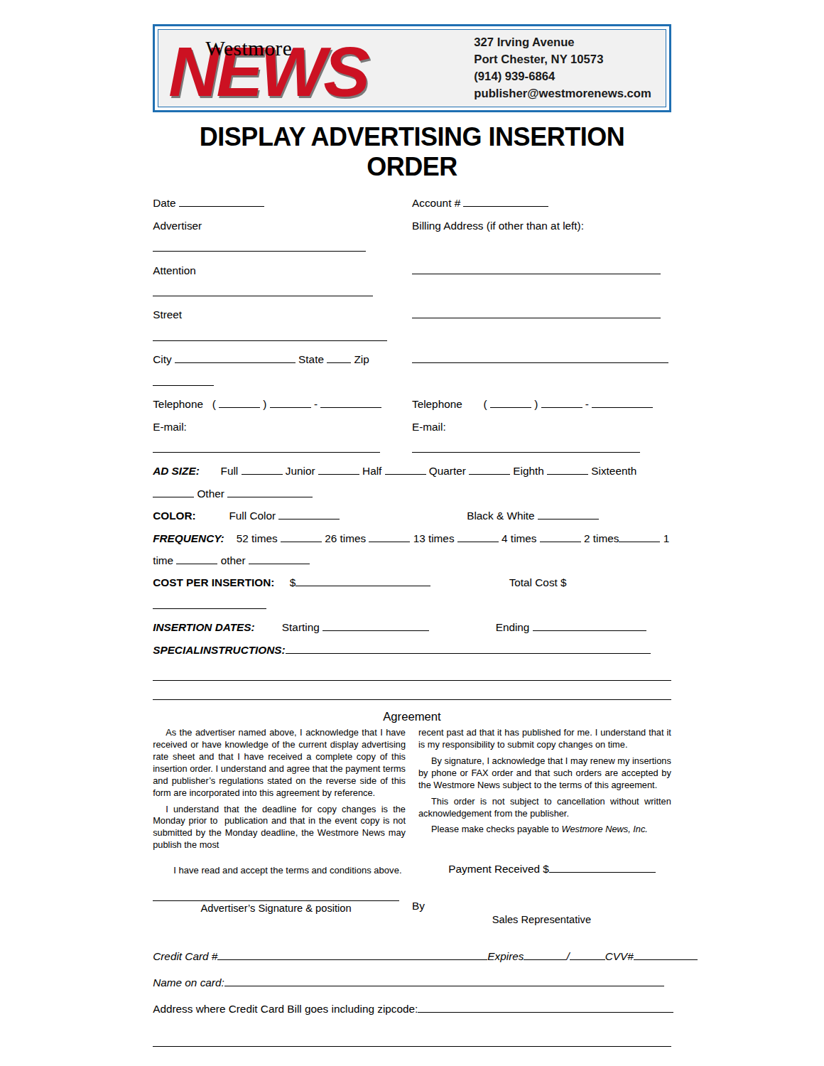Westmore
NEWS
327 Irving Avenue
Port Chester, NY 10573
(914) 939-6864
publisher@westmorenews.com
DISPLAY ADVERTISING INSERTION ORDER
Date
Account #
Advertiser
Billing Address (if other than at left):
Attention
Street
City State Zip
Telephone ( ) -
Telephone ( ) -
E-mail:
E-mail:
AD SIZE: Full Junior Half Quarter Eighth Sixteenth Other
COLOR: Full Color Black & White
FREQUENCY: 52 times 26 times 13 times 4 times 2 times 1 time other
COST PER INSERTION: $ Total Cost $
INSERTION DATES: Starting Ending
SPECIALINSTRUCTIONS:
Agreement
As the advertiser named above, I acknowledge that I have received or have knowledge of the current display advertising rate sheet and that I have received a complete copy of this insertion order. I understand and agree that the payment terms and publisher’s regulations stated on the reverse side of this form are incorporated into this agreement by reference.
I understand that the deadline for copy changes is the Monday prior to publication and that in the event copy is not submitted by the Monday deadline, the Westmore News may publish the most
recent past ad that it has published for me. I understand that it is my responsibility to submit copy changes on time.
By signature, I acknowledge that I may renew my insertions by phone or FAX order and that such orders are accepted by the Westmore News subject to the terms of this agreement.
This order is not subject to cancellation without written acknowledgement from the publisher.
Please make checks payable to Westmore News, Inc.
I have read and accept the terms and conditions above.
Payment Received $
Advertiser’s Signature & position
By
Sales Representative
Credit Card # Expires / CVV#
Name on card:
Address where Credit Card Bill goes including zipcode: